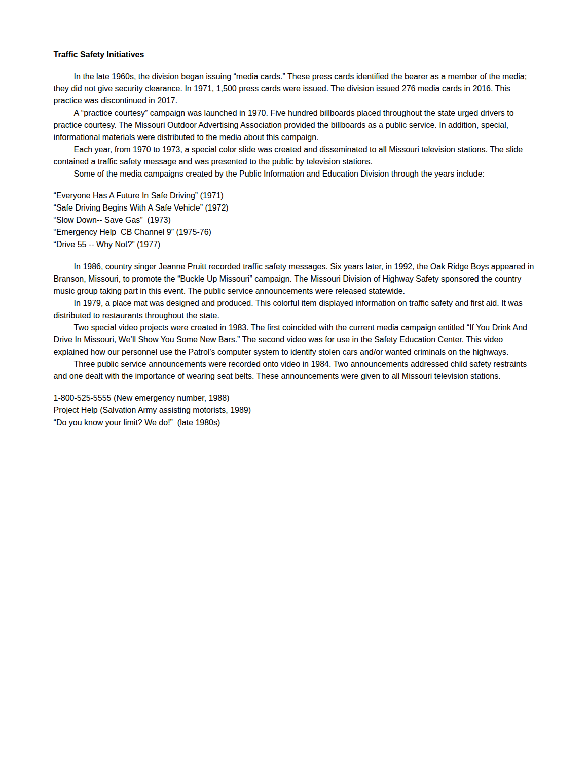Traffic Safety Initiatives
In the late 1960s, the division began issuing “media cards.” These press cards identified the bearer as a member of the media; they did not give security clearance. In 1971, 1,500 press cards were issued. The division issued 276 media cards in 2016. This practice was discontinued in 2017.
A “practice courtesy” campaign was launched in 1970. Five hundred billboards placed throughout the state urged drivers to practice courtesy. The Missouri Outdoor Advertising Association provided the billboards as a public service. In addition, special, informational materials were distributed to the media about this campaign.
Each year, from 1970 to 1973, a special color slide was created and disseminated to all Missouri television stations. The slide contained a traffic safety message and was presented to the public by television stations.
Some of the media campaigns created by the Public Information and Education Division through the years include:
“Everyone Has A Future In Safe Driving” (1971)
“Safe Driving Begins With A Safe Vehicle” (1972)
“Slow Down-- Save Gas” (1973)
“Emergency Help CB Channel 9” (1975-76)
“Drive 55 -- Why Not?” (1977)
In 1986, country singer Jeanne Pruitt recorded traffic safety messages. Six years later, in 1992, the Oak Ridge Boys appeared in Branson, Missouri, to promote the “Buckle Up Missouri” campaign. The Missouri Division of Highway Safety sponsored the country music group taking part in this event. The public service announcements were released statewide.
In 1979, a place mat was designed and produced. This colorful item displayed information on traffic safety and first aid. It was distributed to restaurants throughout the state.
Two special video projects were created in 1983. The first coincided with the current media campaign entitled “If You Drink And Drive In Missouri, We’ll Show You Some New Bars.” The second video was for use in the Safety Education Center. This video explained how our personnel use the Patrol’s computer system to identify stolen cars and/or wanted criminals on the highways.
Three public service announcements were recorded onto video in 1984. Two announcements addressed child safety restraints and one dealt with the importance of wearing seat belts. These announcements were given to all Missouri television stations.
1-800-525-5555 (New emergency number, 1988)
Project Help (Salvation Army assisting motorists, 1989)
“Do you know your limit? We do!” (late 1980s)